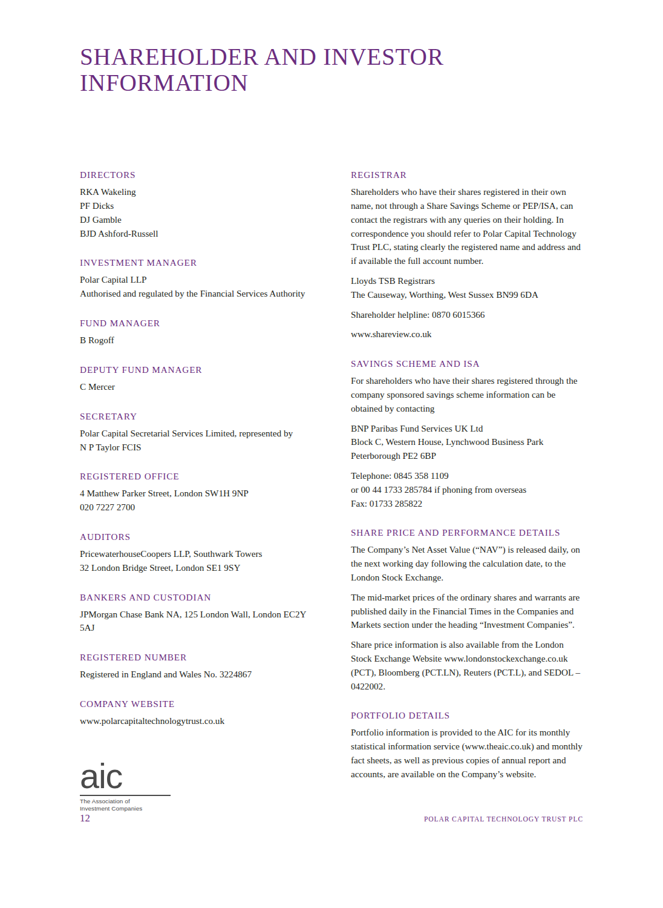Shareholder and Investor Information
Directors
RKA Wakeling
PF Dicks
DJ Gamble
BJD Ashford-Russell
Investment Manager
Polar Capital LLP
Authorised and regulated by the Financial Services Authority
Fund Manager
B Rogoff
Deputy Fund Manager
C Mercer
Secretary
Polar Capital Secretarial Services Limited, represented by
N P Taylor FCIS
Registered Office
4 Matthew Parker Street, London SW1H 9NP
020 7227 2700
Auditors
PricewaterhouseCoopers LLP, Southwark Towers
32 London Bridge Street, London SE1 9SY
Bankers and Custodian
JPMorgan Chase Bank NA, 125 London Wall, London EC2Y 5AJ
Registered Number
Registered in England and Wales No. 3224867
Company Website
www.polarcapitaltechnologytrust.co.uk
aic
The Association of
Investment Companies
Registrar
Shareholders who have their shares registered in their own name, not through a Share Savings Scheme or PEP/ISA, can contact the registrars with any queries on their holding. In correspondence you should refer to Polar Capital Technology Trust PLC, stating clearly the registered name and address and if available the full account number.
Lloyds TSB Registrars
The Causeway, Worthing, West Sussex BN99 6DA
Shareholder helpline: 0870 6015366
www.shareview.co.uk
Savings Scheme and ISA
For shareholders who have their shares registered through the company sponsored savings scheme information can be obtained by contacting
BNP Paribas Fund Services UK Ltd
Block C, Western House, Lynchwood Business Park
Peterborough PE2 6BP
Telephone: 0845 358 1109
or 00 44 1733 285784 if phoning from overseas
Fax: 01733 285822
Share Price and Performance Details
The Company’s Net Asset Value (“NAV”) is released daily, on the next working day following the calculation date, to the London Stock Exchange.
The mid-market prices of the ordinary shares and warrants are published daily in the Financial Times in the Companies and Markets section under the heading “Investment Companies”.
Share price information is also available from the London Stock Exchange Website www.londonstockexchange.co.uk (PCT), Bloomberg (PCT.LN), Reuters (PCT.L), and SEDOL – 0422002.
Portfolio Details
Portfolio information is provided to the AIC for its monthly statistical information service (www.theaic.co.uk) and monthly fact sheets, as well as previous copies of annual report and accounts, are available on the Company’s website.
12
Polar Capital Technology Trust PLC